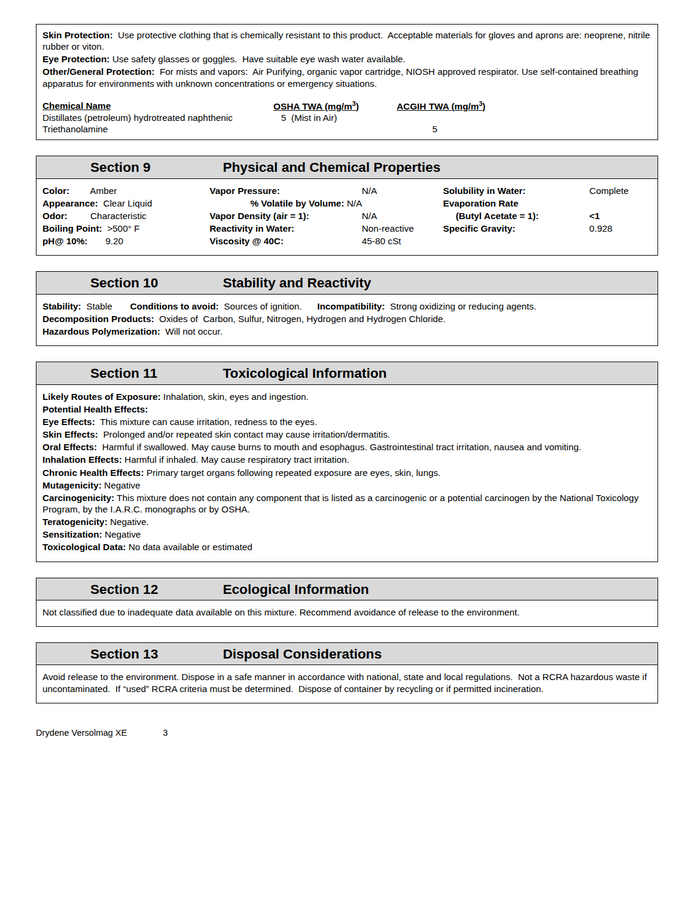Skin Protection: Use protective clothing that is chemically resistant to this product. Acceptable materials for gloves and aprons are: neoprene, nitrile rubber or viton.
Eye Protection: Use safety glasses or goggles. Have suitable eye wash water available.
Other/General Protection: For mists and vapors: Air Purifying, organic vapor cartridge, NIOSH approved respirator. Use self-contained breathing apparatus for environments with unknown concentrations or emergency situations.
| Chemical Name | OSHA TWA (mg/m 3 ) | ACGIH TWA (mg/m 3 ) |
| Distillates (petroleum) hydrotreated naphthenic | 5 (Mist in Air) | |
| Triethanolamine | | 5 |
| Section 9 | Physical and Chemical Properties |
| Color: Amber | Vapor Pressure: | N/A | Solubility in Water: | Complete |
| Appearance: Clear Liquid | % Volatile by Volume: N/A | Evaporation Rate |
| Odor: Characteristic | Vapor Density (air = 1): | N/A | (Butyl Acetate = 1): | <1 |
| Boiling Point: >500° F | Reactivity in Water: | Non-reactive | Specific Gravity: | 0.928 |
| pH@ 10%: 9.20 | Viscosity @ 40C: | 45-80 cSt | | |
| Section 10 | Stability and Reactivity |
Stability: Stable Conditions to avoid: Sources of ignition. Incompatibility: Strong oxidizing or reducing agents.
Decomposition Products: Oxides of Carbon, Sulfur, Nitrogen, Hydrogen and Hydrogen Chloride.
Hazardous Polymerization: Will not occur.
| Section 11 | Toxicological Information |
Likely Routes of Exposure: Inhalation, skin, eyes and ingestion.
Potential Health Effects:
Eye Effects: This mixture can cause irritation, redness to the eyes.
Skin Effects: Prolonged and/or repeated skin contact may cause irritation/dermatitis.
Oral Effects: Harmful if swallowed. May cause burns to mouth and esophagus. Gastrointestinal tract irritation, nausea and vomiting.
Inhalation Effects: Harmful if inhaled. May cause respiratory tract irritation.
Chronic Health Effects: Primary target organs following repeated exposure are eyes, skin, lungs.
Mutagenicity: Negative
Carcinogenicity: This mixture does not contain any component that is listed as a carcinogenic or a potential carcinogen by the National Toxicology Program, by the I.A.R.C. monographs or by OSHA.
Teratogenicity: Negative.
Sensitization: Negative
Toxicological Data: No data available or estimated
| Section 12 | Ecological Information |
Not classified due to inadequate data available on this mixture. Recommend avoidance of release to the environment.
| Section 13 | Disposal Considerations |
Avoid release to the environment. Dispose in a safe manner in accordance with national, state and local regulations. Not a RCRA hazardous waste if uncontaminated. If “used” RCRA criteria must be determined. Dispose of container by recycling or if permitted incineration.
Drydene Versolmag XE 3